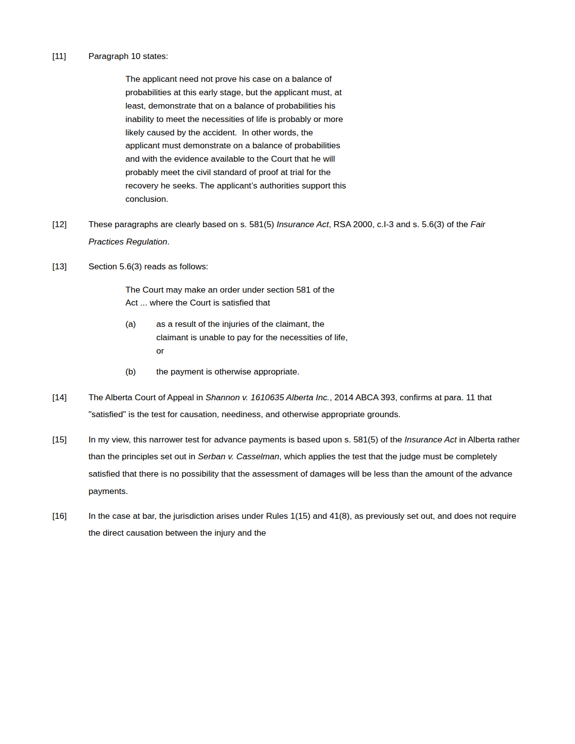[11]
Paragraph 10 states:
The applicant need not prove his case on a balance of probabilities at this early stage, but the applicant must, at least, demonstrate that on a balance of probabilities his inability to meet the necessities of life is probably or more likely caused by the accident. In other words, the applicant must demonstrate on a balance of probabilities and with the evidence available to the Court that he will probably meet the civil standard of proof at trial for the recovery he seeks. The applicant’s authorities support this conclusion.
[12]
These paragraphs are clearly based on s. 581(5) Insurance Act, RSA 2000, c.I-3 and s. 5.6(3) of the Fair Practices Regulation.
[13]
Section 5.6(3) reads as follows:
The Court may make an order under section 581 of the Act ... where the Court is satisfied that
(a)
as a result of the injuries of the claimant, the claimant is unable to pay for the necessities of life, or
(b)
the payment is otherwise appropriate.
[14]
The Alberta Court of Appeal in Shannon v. 1610635 Alberta Inc., 2014 ABCA 393, confirms at para. 11 that "satisfied" is the test for causation, neediness, and otherwise appropriate grounds.
[15]
In my view, this narrower test for advance payments is based upon s. 581(5) of the Insurance Act in Alberta rather than the principles set out in Serban v. Casselman, which applies the test that the judge must be completely satisfied that there is no possibility that the assessment of damages will be less than the amount of the advance payments.
[16]
In the case at bar, the jurisdiction arises under Rules 1(15) and 41(8), as previously set out, and does not require the direct causation between the injury and the